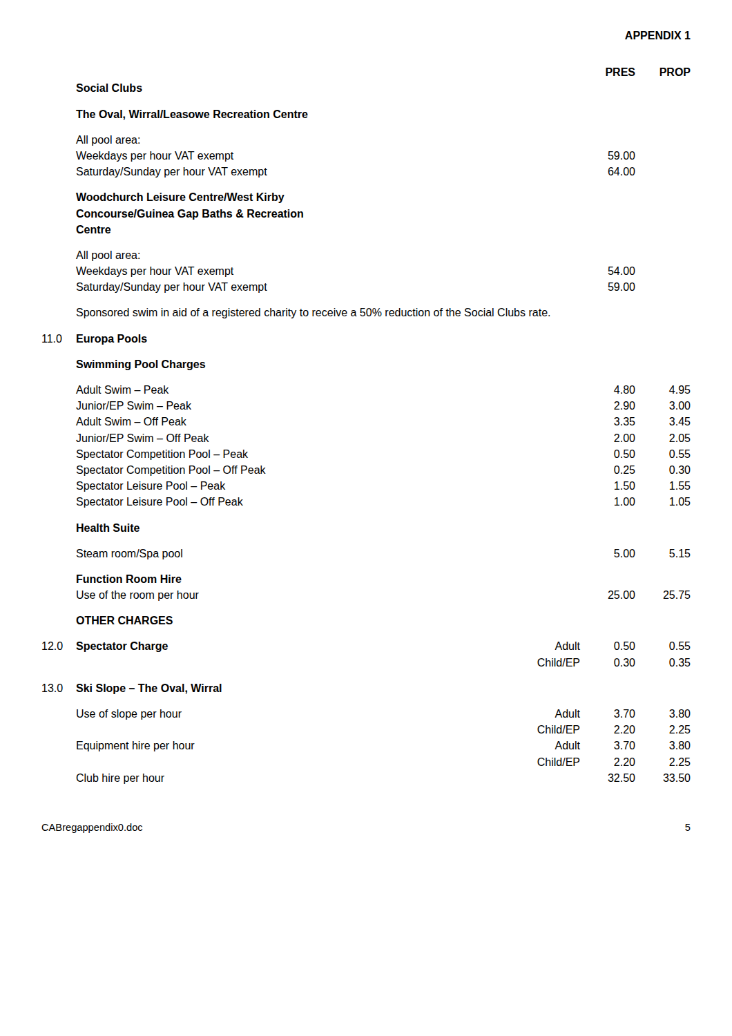APPENDIX 1
| | | | PRES | PROP |
| | Social Clubs | | | |
| | The Oval, Wirral/Leasowe Recreation Centre | | | |
| | All pool area: | | | |
| | Weekdays per hour VAT exempt | | 59.00 | |
| | Saturday/Sunday per hour VAT exempt | | 64.00 | |
| | Woodchurch Leisure Centre/West Kirby Concourse/Guinea Gap Baths & Recreation Centre | | | |
| | All pool area: | | | |
| | Weekdays per hour VAT exempt | | 54.00 | |
| | Saturday/Sunday per hour VAT exempt | | 59.00 | |
| | Sponsored swim in aid of a registered charity to receive a 50% reduction of the Social Clubs rate. |
| 11.0 | Europa Pools | | | |
| | Swimming Pool Charges | | | |
| | Adult Swim – Peak | | 4.80 | 4.95 |
| | Junior/EP Swim – Peak | | 2.90 | 3.00 |
| | Adult Swim – Off Peak | | 3.35 | 3.45 |
| | Junior/EP Swim – Off Peak | | 2.00 | 2.05 |
| | Spectator Competition Pool – Peak | | 0.50 | 0.55 |
| | Spectator Competition Pool – Off Peak | | 0.25 | 0.30 |
| | Spectator Leisure Pool – Peak | | 1.50 | 1.55 |
| | Spectator Leisure Pool – Off Peak | | 1.00 | 1.05 |
| | Health Suite | | | |
| | Steam room/Spa pool | | 5.00 | 5.15 |
| | Function Room Hire | | | |
| | Use of the room per hour | | 25.00 | 25.75 |
| | OTHER CHARGES | | | |
| 12.0 | Spectator Charge | Adult | 0.50 | 0.55 |
| | | Child/EP | 0.30 | 0.35 |
| 13.0 | Ski Slope – The Oval, Wirral | | | |
| | Use of slope per hour | Adult | 3.70 | 3.80 |
| | | Child/EP | 2.20 | 2.25 |
| | Equipment hire per hour | Adult | 3.70 | 3.80 |
| | | Child/EP | 2.20 | 2.25 |
| | Club hire per hour | | 32.50 | 33.50 |
CABregappendix0.doc 5